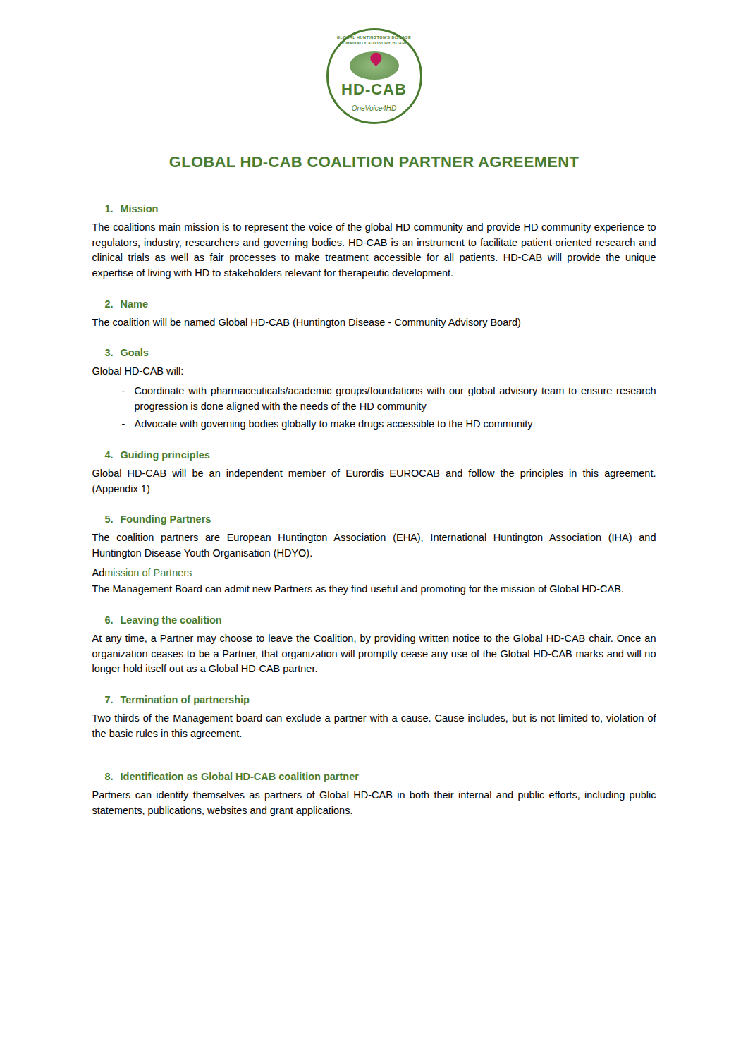Global Huntington's Disease Community Advisory Board
HD-CAB
OneVoice4HD
GLOBAL HD-CAB COALITION PARTNER AGREEMENT
1. Mission
The coalitions main mission is to represent the voice of the global HD community and provide HD community experience to regulators, industry, researchers and governing bodies. HD-CAB is an instrument to facilitate patient-oriented research and clinical trials as well as fair processes to make treatment accessible for all patients. HD-CAB will provide the unique expertise of living with HD to stakeholders relevant for therapeutic development.
2. Name
The coalition will be named Global HD-CAB (Huntington Disease - Community Advisory Board)
3. Goals
Global HD-CAB will:
Coordinate with pharmaceuticals/academic groups/foundations with our global advisory team to ensure research progression is done aligned with the needs of the HD community
Advocate with governing bodies globally to make drugs accessible to the HD community
4. Guiding principles
Global HD-CAB will be an independent member of Eurordis EUROCAB and follow the principles in this agreement. (Appendix 1)
5. Founding Partners
The coalition partners are European Huntington Association (EHA), International Huntington Association (IHA) and Huntington Disease Youth Organisation (HDYO).
Admission of Partners
The Management Board can admit new Partners as they find useful and promoting for the mission of Global HD-CAB.
6. Leaving the coalition
At any time, a Partner may choose to leave the Coalition, by providing written notice to the Global HD-CAB chair. Once an organization ceases to be a Partner, that organization will promptly cease any use of the Global HD-CAB marks and will no longer hold itself out as a Global HD-CAB partner.
7. Termination of partnership
Two thirds of the Management board can exclude a partner with a cause. Cause includes, but is not limited to, violation of the basic rules in this agreement.
8. Identification as Global HD-CAB coalition partner
Partners can identify themselves as partners of Global HD-CAB in both their internal and public efforts, including public statements, publications, websites and grant applications.